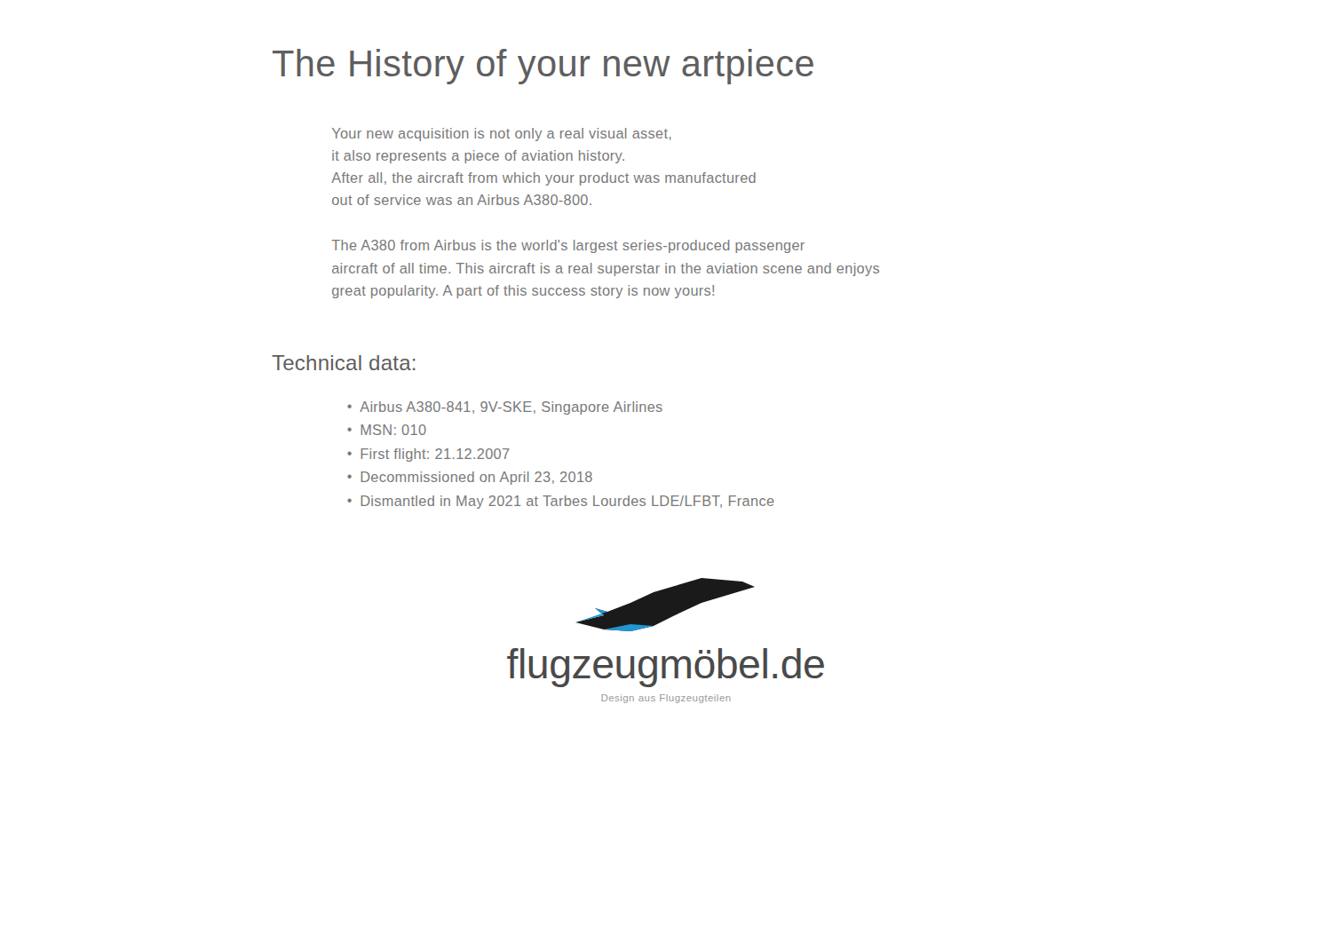The History of your new artpiece
Your new acquisition is not only a real visual asset,
it also represents a piece of aviation history.
After all, the aircraft from which your product was manufactured
out of service was an Airbus A380-800.
The A380 from Airbus is the world's largest series-produced passenger
aircraft of all time. This aircraft is a real superstar in the aviation scene and enjoys
great popularity. A part of this success story is now yours!
Technical data:
Airbus A380-841, 9V-SKE, Singapore Airlines
MSN: 010
First flight: 21.12.2007
Decommissioned on April 23, 2018
Dismantled in May 2021 at Tarbes Lourdes LDE/LFBT, France
flugzeugmöbel.de
Design aus Flugzeugteilen